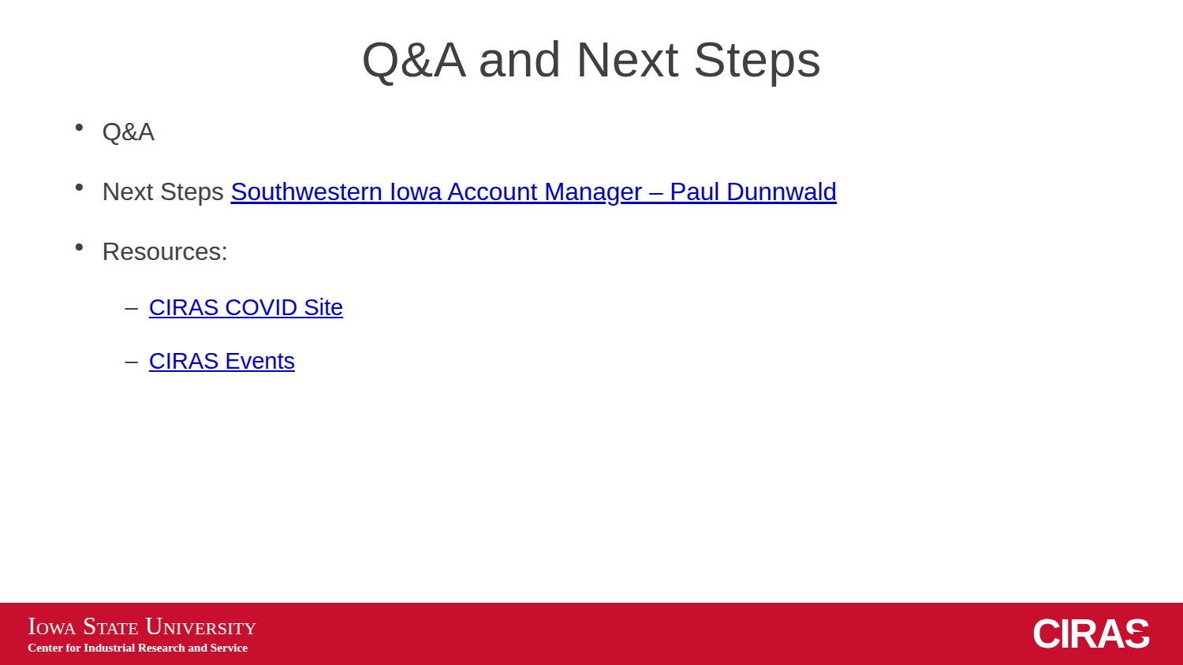Q&A and Next Steps
Q&A
Next Steps Southwestern Iowa Account Manager – Paul Dunnwald
Resources:
CIRAS COVID Site
CIRAS Events
Iowa State University
Center for Industrial Research and Service
CIRAS